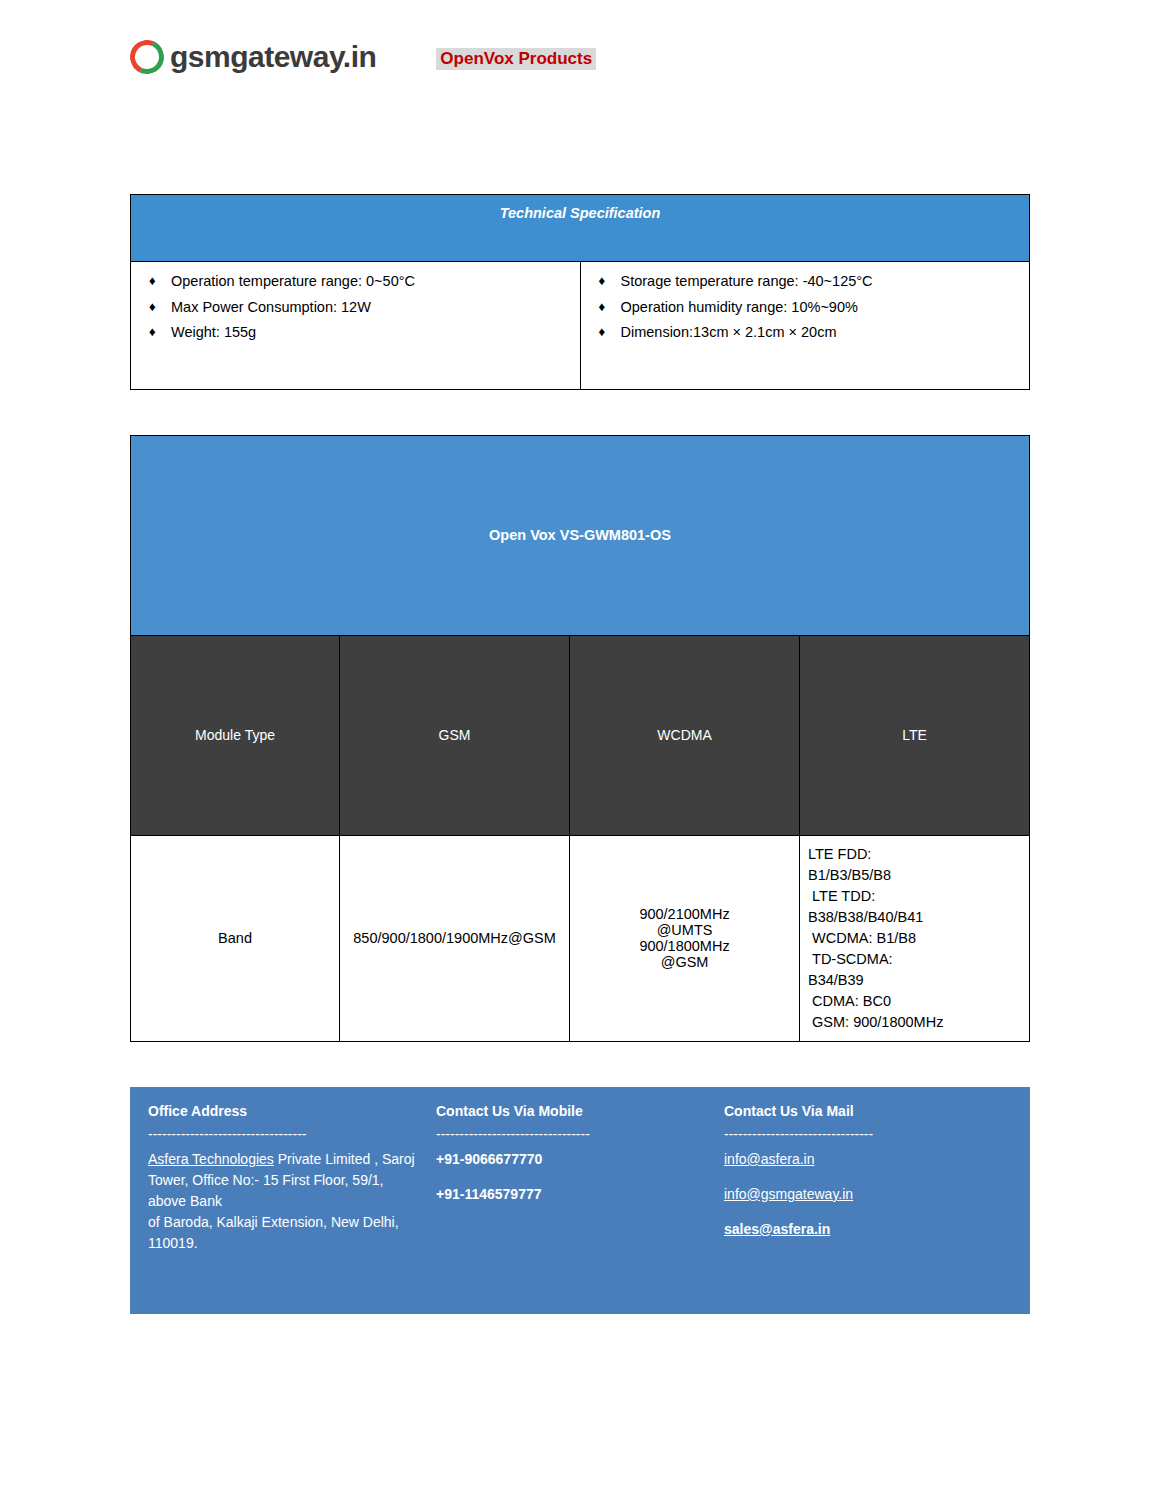gsmgateway.in
OpenVox Products
| Technical Specification |
| Operation temperature range: 0~50°C Max Power Consumption: 12W Weight: 155g | Storage temperature range: -40~125°C Operation humidity range: 10%~90% Dimension:13cm × 2.1cm × 20cm |
| Open Vox VS-GWM801-OS |
| Module Type | GSM | WCDMA | LTE |
| Band | 850/900/1800/1900MHz@GSM | 900/2100MHz @UMTS 900/1800MHz @GSM | LTE FDD: B1/B3/B5/B8 LTE TDD: B38/B38/B40/B41 WCDMA: B1/B8 TD-SCDMA: B34/B39 CDMA: BC0 GSM: 900/1800MHz |
Office Address
----------------------------------
Asfera Technologies Private Limited , Saroj Tower, Office No:- 15 First Floor, 59/1, above Bank
of Baroda, Kalkaji Extension, New Delhi, 110019.
Contact Us Via Mobile
---------------------------------
+91-9066677770
+91-1146579777
Contact Us Via Mail
--------------------------------
info@asfera.in
info@gsmgateway.in
sales@asfera.in